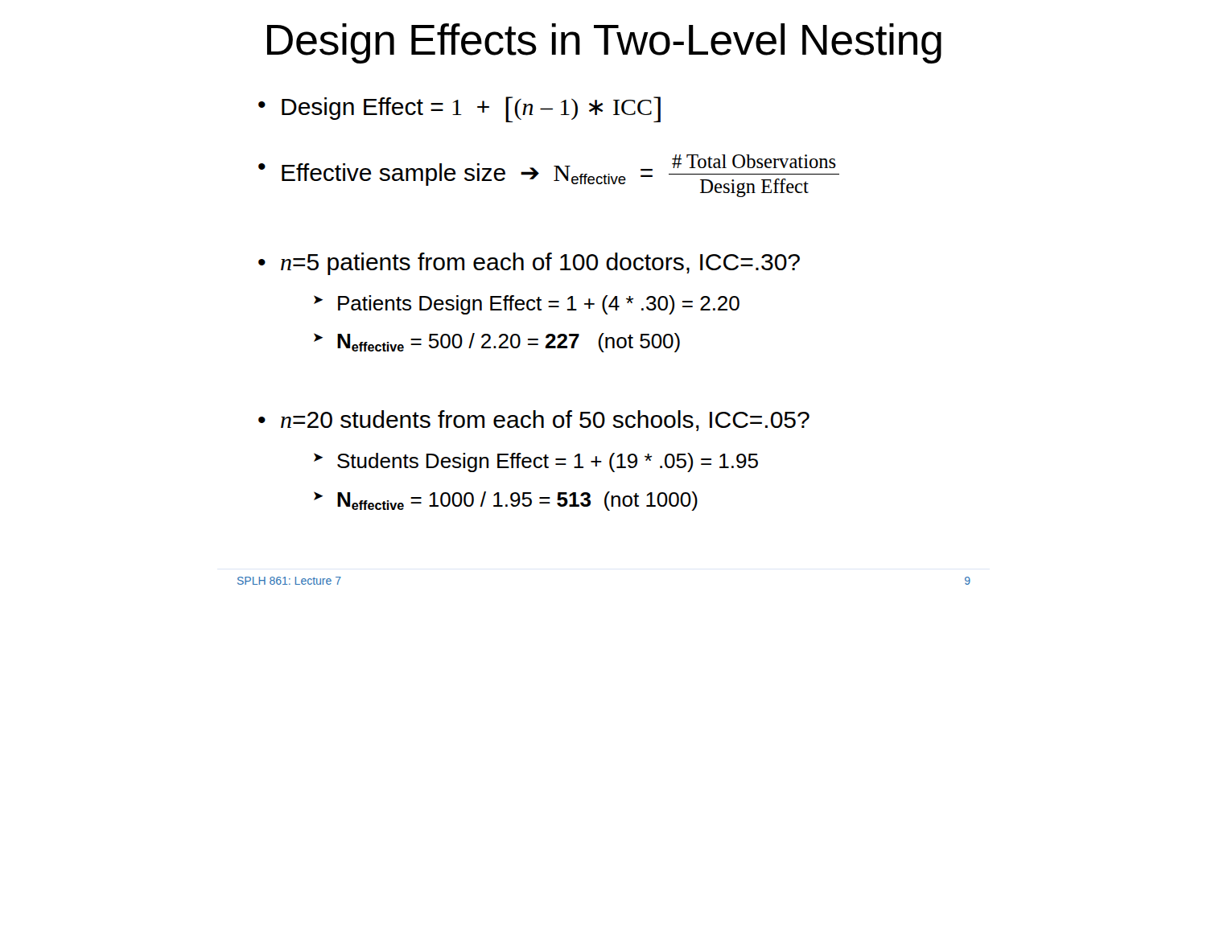Design Effects in Two-Level Nesting
Design Effect = 1 + [(n – 1) ∗ ICC]
Effective sample size ➔ Neffective = # Total Observations Design Effect
n=5 patients from each of 100 doctors, ICC=.30?
Patients Design Effect = 1 + (4 * .30) = 2.20
Neffective = 500 / 2.20 = 227 (not 500)
n=20 students from each of 50 schools, ICC=.05?
Students Design Effect = 1 + (19 * .05) = 1.95
Neffective = 1000 / 1.95 = 513 (not 1000)
SPLH 861: Lecture 7 9